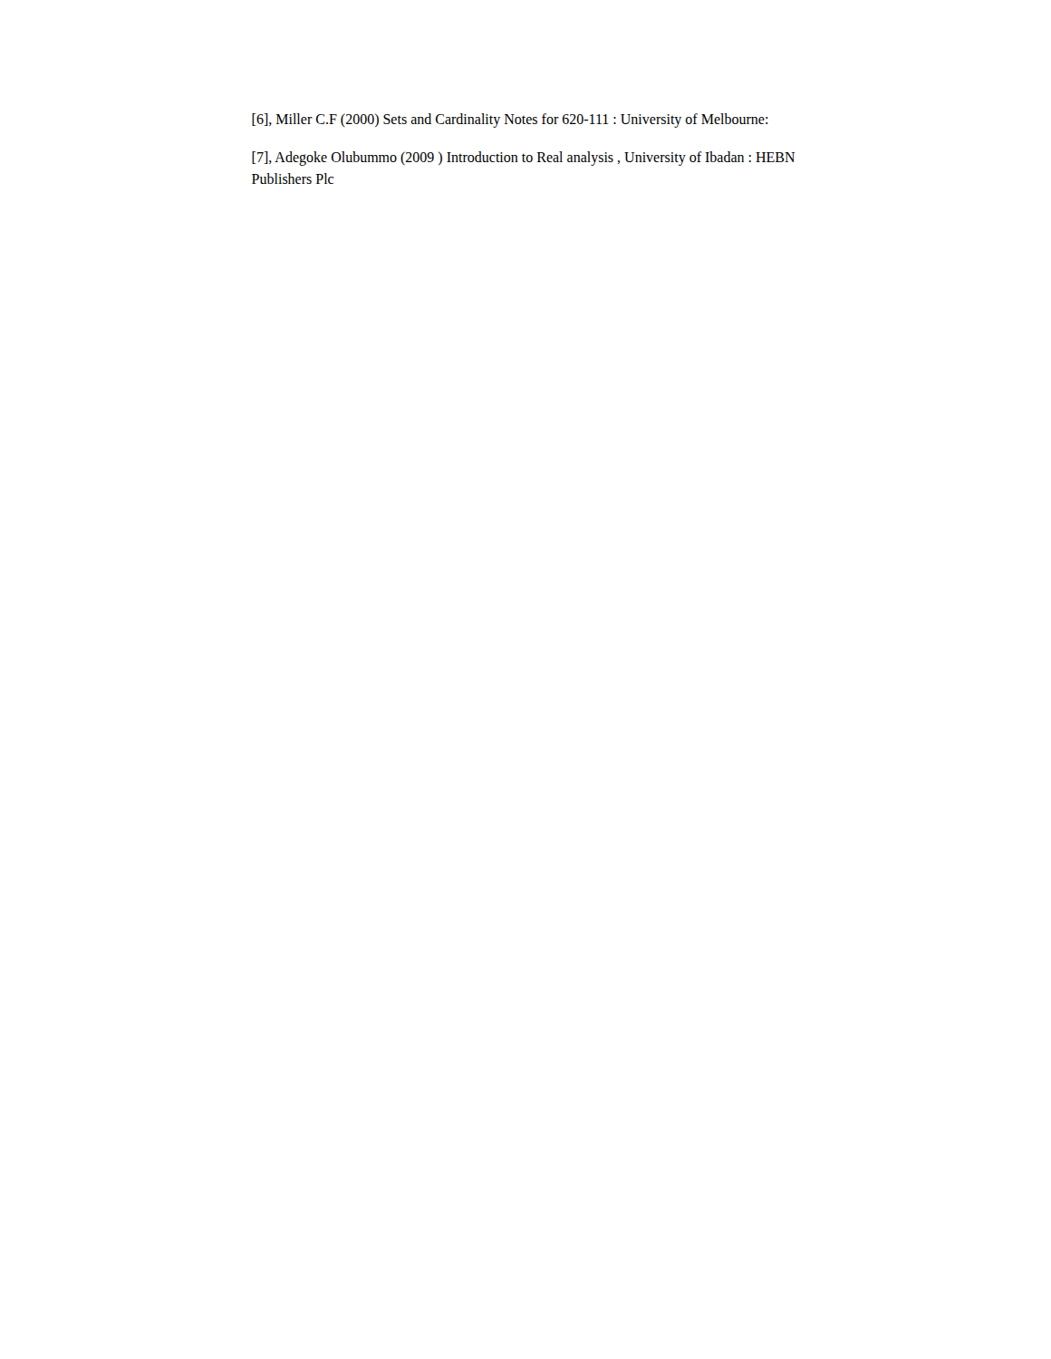[6], Miller C.F (2000) Sets and Cardinality Notes for 620-111 : University of Melbourne:
[7], Adegoke Olubummo (2009 ) Introduction to Real analysis , University of Ibadan : HEBN Publishers Plc